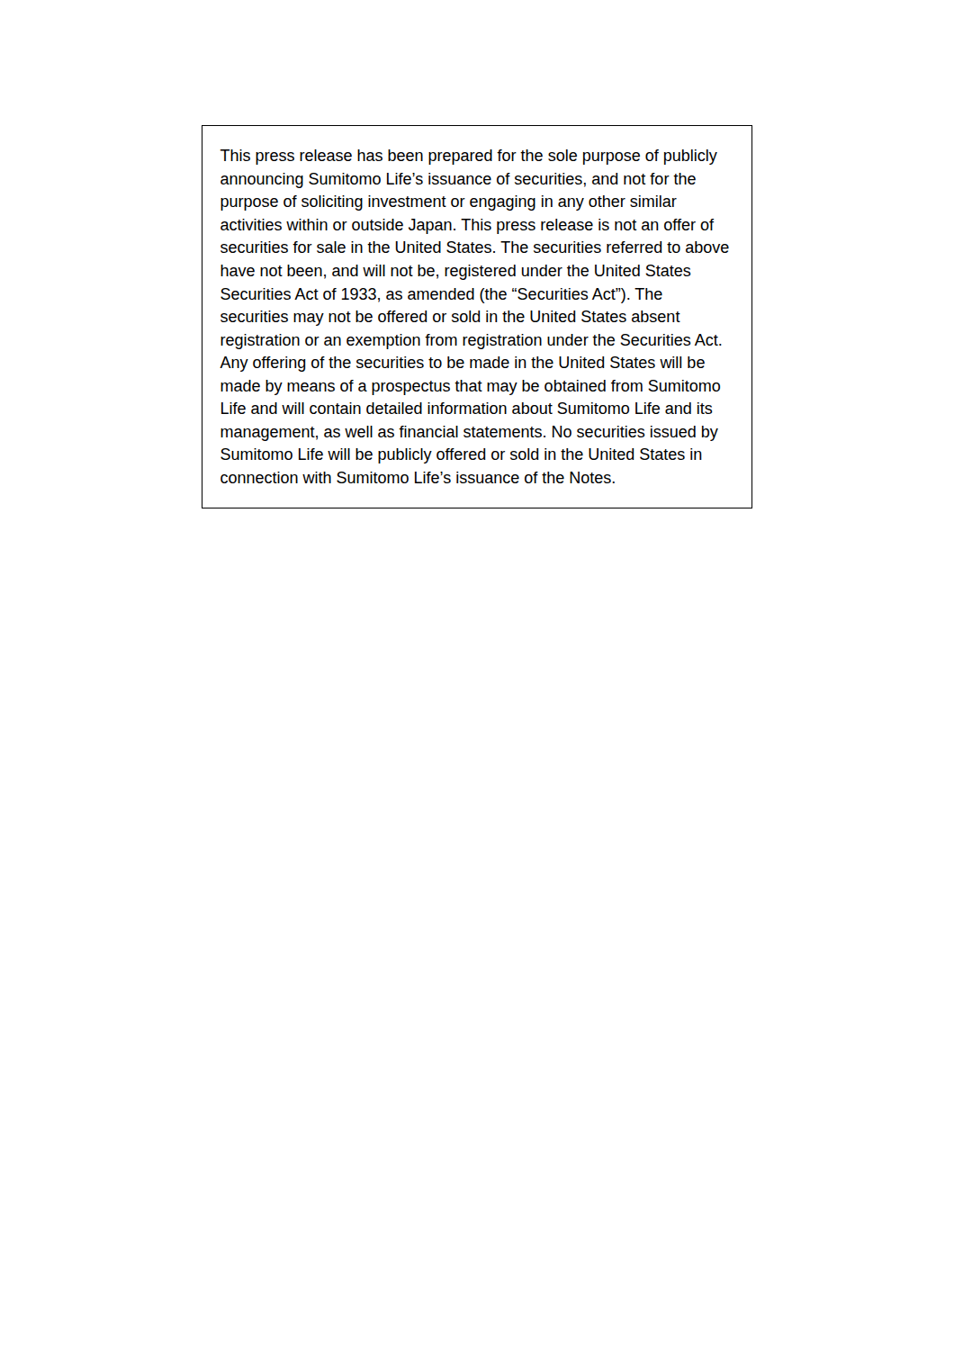This press release has been prepared for the sole purpose of publicly announcing Sumitomo Life’s issuance of securities, and not for the purpose of soliciting investment or engaging in any other similar activities within or outside Japan. This press release is not an offer of securities for sale in the United States. The securities referred to above have not been, and will not be, registered under the United States Securities Act of 1933, as amended (the “Securities Act”). The securities may not be offered or sold in the United States absent registration or an exemption from registration under the Securities Act. Any offering of the securities to be made in the United States will be made by means of a prospectus that may be obtained from Sumitomo Life and will contain detailed information about Sumitomo Life and its management, as well as financial statements. No securities issued by Sumitomo Life will be publicly offered or sold in the United States in connection with Sumitomo Life’s issuance of the Notes.